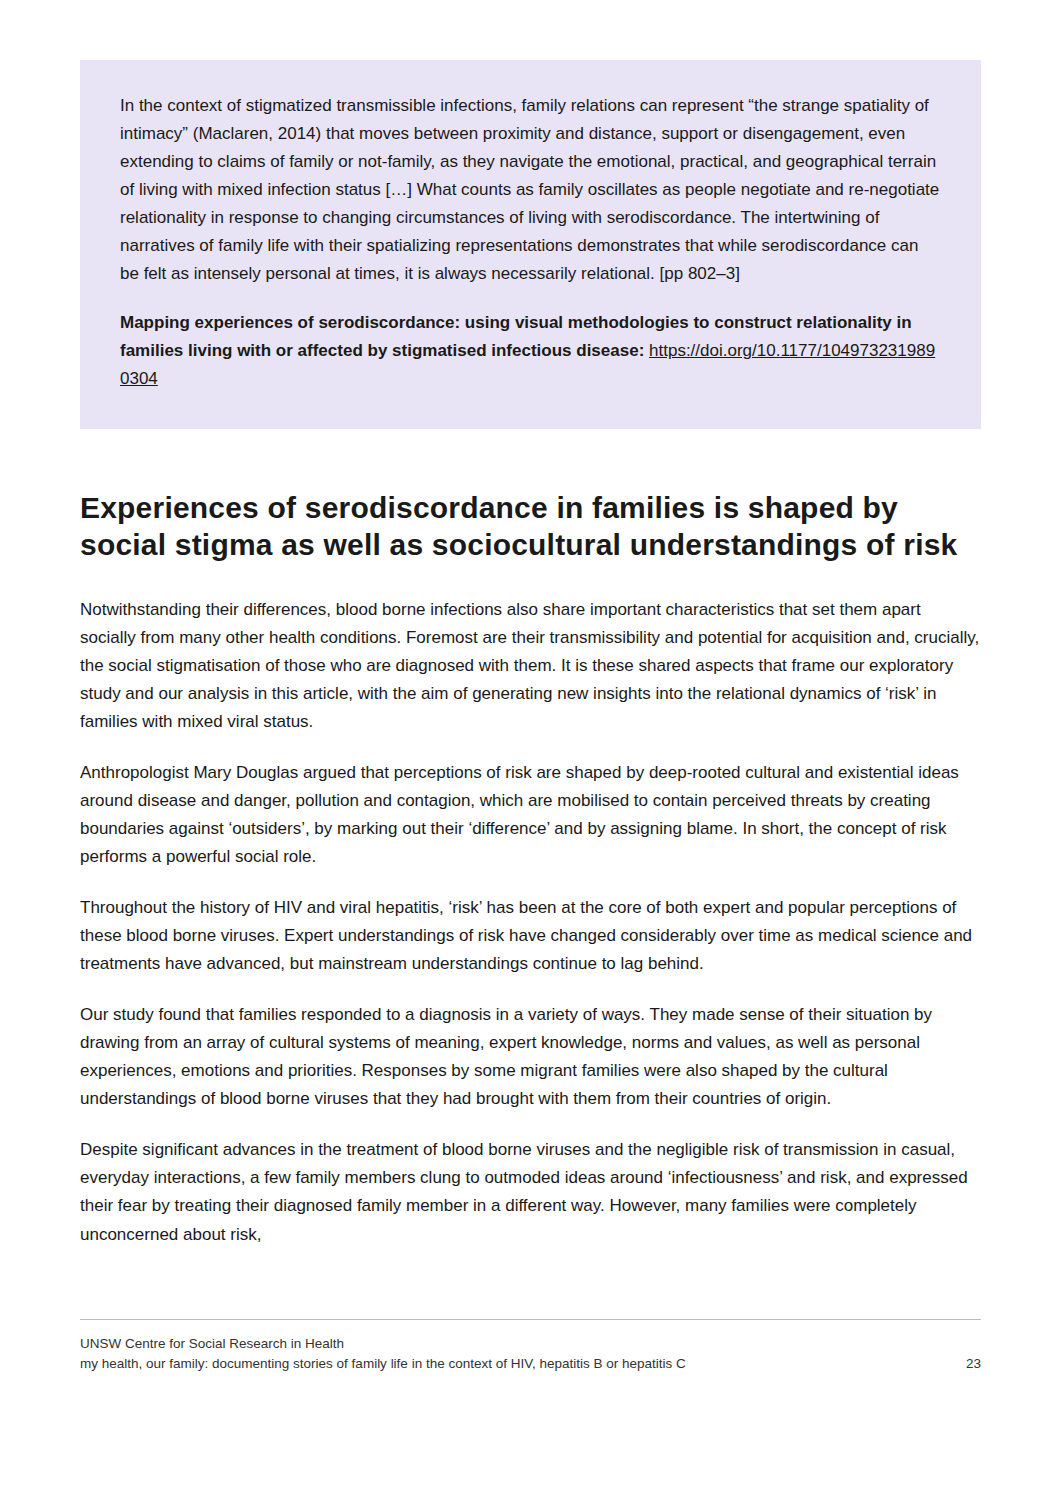In the context of stigmatized transmissible infections, family relations can represent “the strange spatiality of intimacy” (Maclaren, 2014) that moves between proximity and distance, support or disengagement, even extending to claims of family or not-family, as they navigate the emotional, practical, and geographical terrain of living with mixed infection status […] What counts as family oscillates as people negotiate and re-negotiate relationality in response to changing circumstances of living with serodiscordance. The intertwining of narratives of family life with their spatializing representations demonstrates that while serodiscordance can be felt as intensely personal at times, it is always necessarily relational. [pp 802–3]
Mapping experiences of serodiscordance: using visual methodologies to construct relationality in families living with or affected by stigmatised infectious disease: https://doi.org/10.1177/1049732319890304
Experiences of serodiscordance in families is shaped by social stigma as well as sociocultural understandings of risk
Notwithstanding their differences, blood borne infections also share important characteristics that set them apart socially from many other health conditions. Foremost are their transmissibility and potential for acquisition and, crucially, the social stigmatisation of those who are diagnosed with them. It is these shared aspects that frame our exploratory study and our analysis in this article, with the aim of generating new insights into the relational dynamics of ‘risk’ in families with mixed viral status.
Anthropologist Mary Douglas argued that perceptions of risk are shaped by deep-rooted cultural and existential ideas around disease and danger, pollution and contagion, which are mobilised to contain perceived threats by creating boundaries against ‘outsiders’, by marking out their ‘difference’ and by assigning blame. In short, the concept of risk performs a powerful social role.
Throughout the history of HIV and viral hepatitis, ‘risk’ has been at the core of both expert and popular perceptions of these blood borne viruses. Expert understandings of risk have changed considerably over time as medical science and treatments have advanced, but mainstream understandings continue to lag behind.
Our study found that families responded to a diagnosis in a variety of ways. They made sense of their situation by drawing from an array of cultural systems of meaning, expert knowledge, norms and values, as well as personal experiences, emotions and priorities. Responses by some migrant families were also shaped by the cultural understandings of blood borne viruses that they had brought with them from their countries of origin.
Despite significant advances in the treatment of blood borne viruses and the negligible risk of transmission in casual, everyday interactions, a few family members clung to outmoded ideas around ‘infectiousness’ and risk, and expressed their fear by treating their diagnosed family member in a different way. However, many families were completely unconcerned about risk,
UNSW Centre for Social Research in Health
my health, our family: documenting stories of family life in the context of HIV, hepatitis B or hepatitis C
23